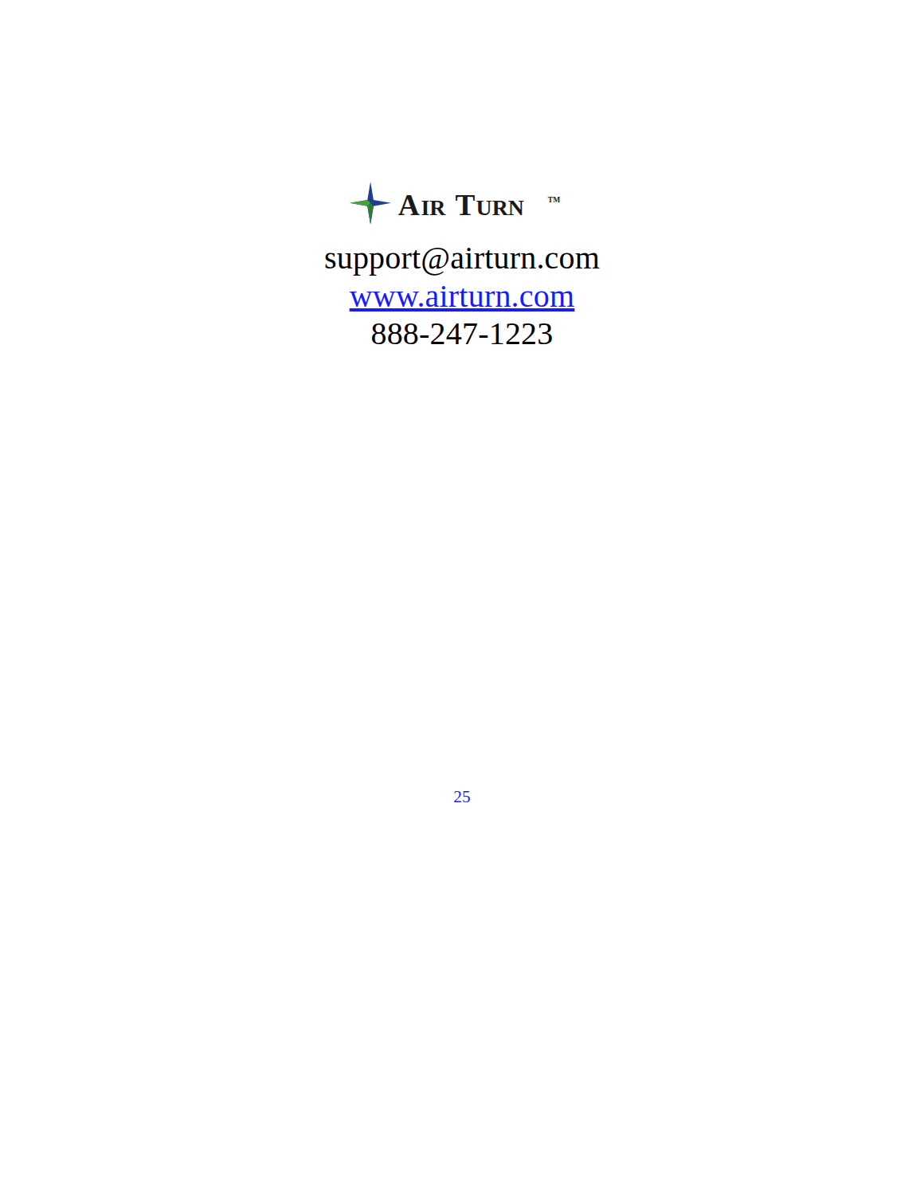A IR T URN TM
support@airturn.com
www.airturn.com
888-247-1223
25